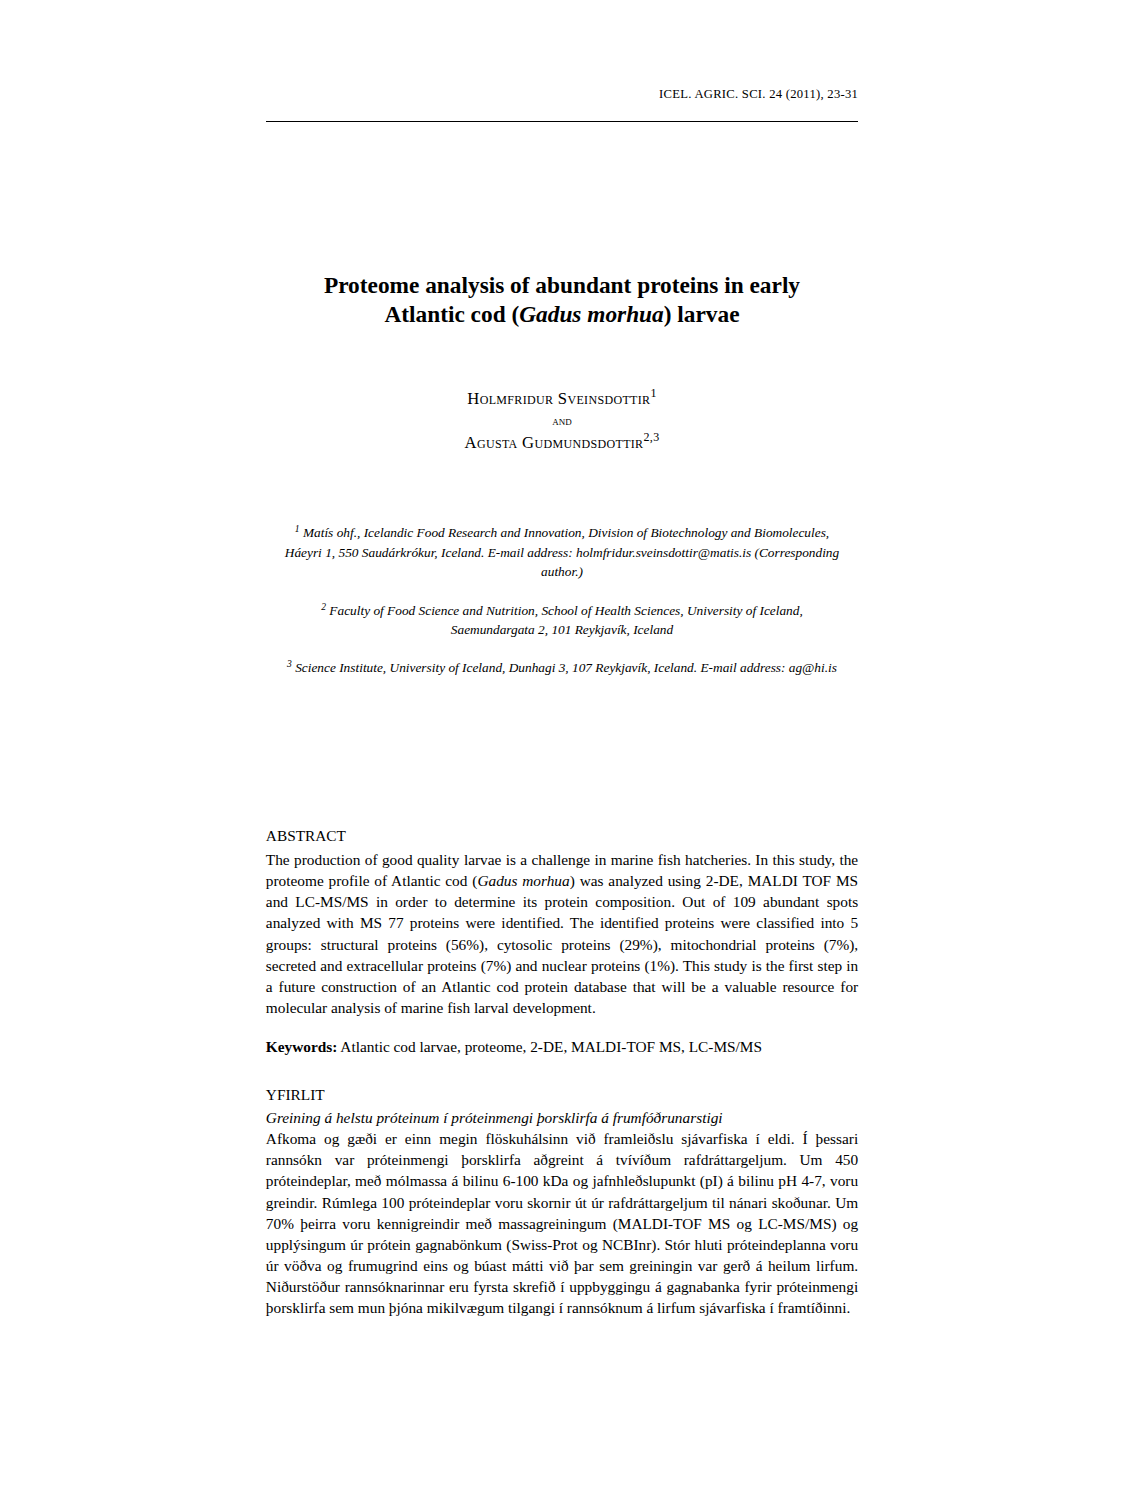ICEL. AGRIC. SCI. 24 (2011), 23-31
Proteome analysis of abundant proteins in early
Atlantic cod (Gadus morhua) larvae
Holmfridur Sveinsdottir1 and Agusta Gudmundsdottir2,3
1 Matís ohf., Icelandic Food Research and Innovation, Division of Biotechnology and Biomolecules,
Háeyri 1, 550 Saudárkrókur, Iceland. E-mail address: holmfridur.sveinsdottir@matis.is (Corresponding author.)
2 Faculty of Food Science and Nutrition, School of Health Sciences, University of Iceland,
Saemundargata 2, 101 Reykjavík, Iceland
3 Science Institute, University of Iceland, Dunhagi 3, 107 Reykjavík, Iceland. E-mail address: ag@hi.is
ABSTRACT
The production of good quality larvae is a challenge in marine fish hatcheries. In this study, the proteome profile of Atlantic cod (Gadus morhua) was analyzed using 2-DE, MALDI TOF MS and LC-MS/MS in order to determine its protein composition. Out of 109 abundant spots analyzed with MS 77 proteins were identified. The identified proteins were classified into 5 groups: structural proteins (56%), cytosolic proteins (29%), mitochondrial proteins (7%), secreted and extracellular proteins (7%) and nuclear proteins (1%). This study is the first step in a future construction of an Atlantic cod protein database that will be a valuable resource for molecular analysis of marine fish larval development.
Keywords: Atlantic cod larvae, proteome, 2-DE, MALDI-TOF MS, LC-MS/MS
YFIRLIT
Greining á helstu próteinum í próteinmengi þorsklirfa á frumfóðrunarstigi
Afkoma og gæði er einn megin flöskuhálsinn við framleiðslu sjávarfiska í eldi. Í þessari rannsókn var próteinmengi þorsklirfa aðgreint á tvívíðum rafdráttargeljum. Um 450 próteindeplar, með mólmassa á bilinu 6-100 kDa og jafnhleðslupunkt (pI) á bilinu pH 4-7, voru greindir. Rúmlega 100 próteindeplar voru skornir út úr rafdráttargeljum til nánari skoðunar. Um 70% þeirra voru kennigreindir með massagreiningum (MALDI-TOF MS og LC-MS/MS) og upplýsingum úr prótein gagnabönkum (Swiss-Prot og NCBInr). Stór hluti próteindeplanna voru úr vöðva og frumugrind eins og búast mátti við þar sem greiningin var gerð á heilum lirfum. Niðurstöður rannsóknarinnar eru fyrsta skrefið í uppbyggingu á gagnabanka fyrir próteinmengi þorsklirfa sem mun þjóna mikilvægum tilgangi í rannsóknum á lirfum sjávarfiska í framtíðinni.